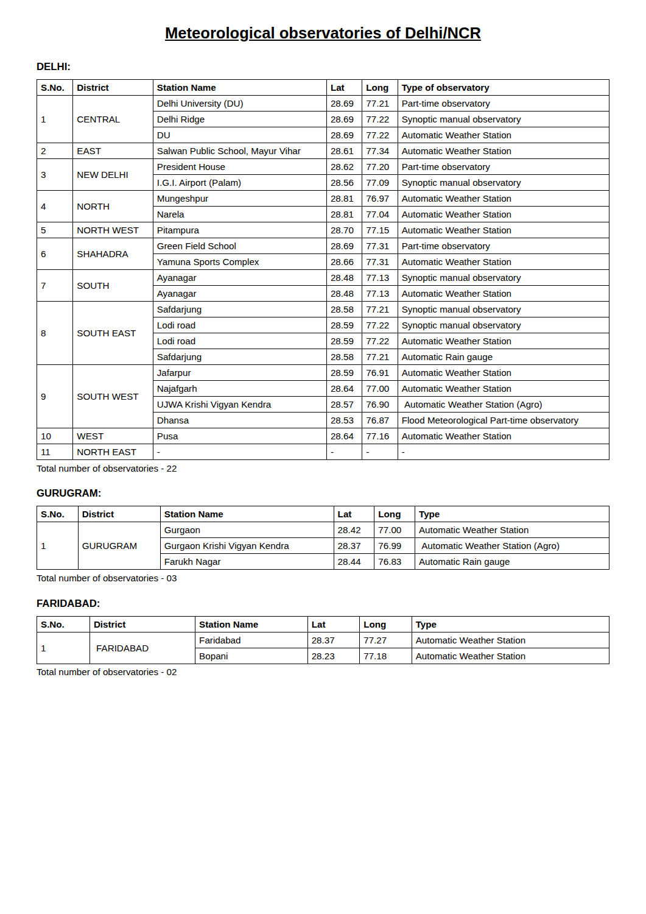Meteorological observatories of Delhi/NCR
DELHI:
| S.No. | District | Station Name | Lat | Long | Type of observatory |
| --- | --- | --- | --- | --- | --- |
| 1 | CENTRAL | Delhi University (DU) | 28.69 | 77.21 | Part-time observatory |
| Delhi Ridge | 28.69 | 77.22 | Synoptic manual observatory |
| DU | 28.69 | 77.22 | Automatic Weather Station |
| 2 | EAST | Salwan Public School, Mayur Vihar | 28.61 | 77.34 | Automatic Weather Station |
| 3 | NEW DELHI | President House | 28.62 | 77.20 | Part-time observatory |
| I.G.I. Airport (Palam) | 28.56 | 77.09 | Synoptic manual observatory |
| 4 | NORTH | Mungeshpur | 28.81 | 76.97 | Automatic Weather Station |
| Narela | 28.81 | 77.04 | Automatic Weather Station |
| 5 | NORTH WEST | Pitampura | 28.70 | 77.15 | Automatic Weather Station |
| 6 | SHAHADRA | Green Field School | 28.69 | 77.31 | Part-time observatory |
| Yamuna Sports Complex | 28.66 | 77.31 | Automatic Weather Station |
| 7 | SOUTH | Ayanagar | 28.48 | 77.13 | Synoptic manual observatory |
| Ayanagar | 28.48 | 77.13 | Automatic Weather Station |
| 8 | SOUTH EAST | Safdarjung | 28.58 | 77.21 | Synoptic manual observatory |
| Lodi road | 28.59 | 77.22 | Synoptic manual observatory |
| Lodi road | 28.59 | 77.22 | Automatic Weather Station |
| Safdarjung | 28.58 | 77.21 | Automatic Rain gauge |
| 9 | SOUTH WEST | Jafarpur | 28.59 | 76.91 | Automatic Weather Station |
| Najafgarh | 28.64 | 77.00 | Automatic Weather Station |
| UJWA Krishi Vigyan Kendra | 28.57 | 76.90 | Automatic Weather Station (Agro) |
| Dhansa | 28.53 | 76.87 | Flood Meteorological Part-time observatory |
| 10 | WEST | Pusa | 28.64 | 77.16 | Automatic Weather Station |
| 11 | NORTH EAST | - | - | - | - |
Total number of observatories - 22
GURUGRAM:
| S.No. | District | Station Name | Lat | Long | Type |
| --- | --- | --- | --- | --- | --- |
| 1 | GURUGRAM | Gurgaon | 28.42 | 77.00 | Automatic Weather Station |
| Gurgaon Krishi Vigyan Kendra | 28.37 | 76.99 | Automatic Weather Station (Agro) |
| Farukh Nagar | 28.44 | 76.83 | Automatic Rain gauge |
Total number of observatories - 03
FARIDABAD:
| S.No. | District | Station Name | Lat | Long | Type |
| --- | --- | --- | --- | --- | --- |
| 1 | FARIDABAD | Faridabad | 28.37 | 77.27 | Automatic Weather Station |
| Bopani | 28.23 | 77.18 | Automatic Weather Station |
Total number of observatories - 02